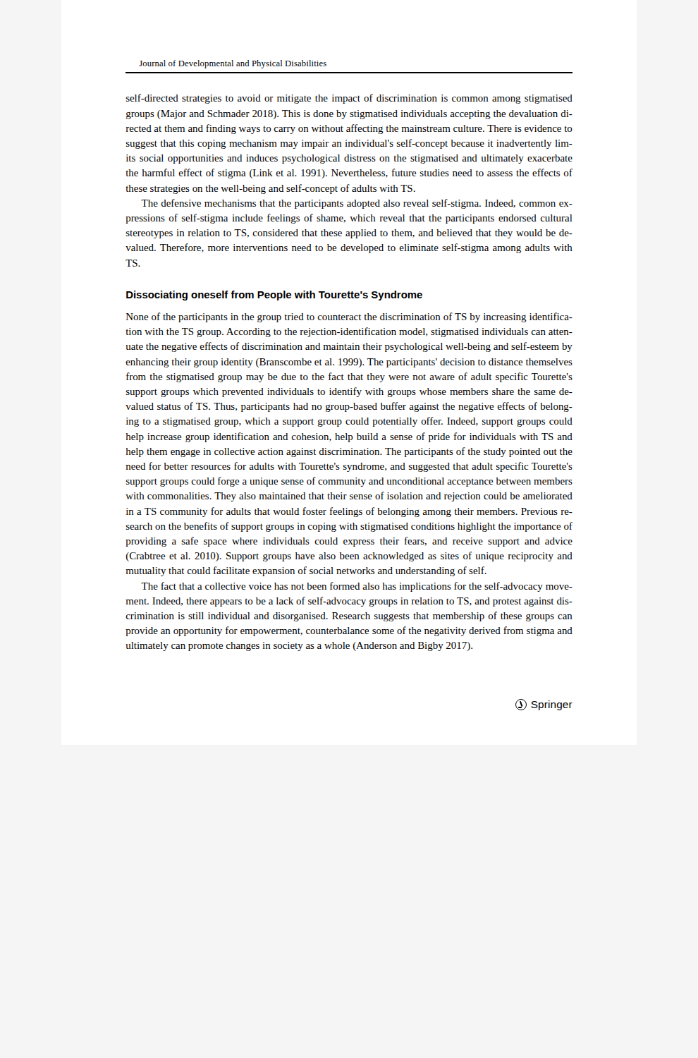Journal of Developmental and Physical Disabilities
self-directed strategies to avoid or mitigate the impact of discrimination is common among stigmatised groups (Major and Schmader 2018). This is done by stigmatised individuals accepting the devaluation directed at them and finding ways to carry on without affecting the mainstream culture. There is evidence to suggest that this coping mechanism may impair an individual's self-concept because it inadvertently limits social opportunities and induces psychological distress on the stigmatised and ultimately exacerbate the harmful effect of stigma (Link et al. 1991). Nevertheless, future studies need to assess the effects of these strategies on the well-being and self-concept of adults with TS.
The defensive mechanisms that the participants adopted also reveal self-stigma. Indeed, common expressions of self-stigma include feelings of shame, which reveal that the participants endorsed cultural stereotypes in relation to TS, considered that these applied to them, and believed that they would be devalued. Therefore, more interventions need to be developed to eliminate self-stigma among adults with TS.
Dissociating oneself from People with Tourette's Syndrome
None of the participants in the group tried to counteract the discrimination of TS by increasing identification with the TS group. According to the rejection-identification model, stigmatised individuals can attenuate the negative effects of discrimination and maintain their psychological well-being and self-esteem by enhancing their group identity (Branscombe et al. 1999). The participants' decision to distance themselves from the stigmatised group may be due to the fact that they were not aware of adult specific Tourette's support groups which prevented individuals to identify with groups whose members share the same devalued status of TS. Thus, participants had no group-based buffer against the negative effects of belonging to a stigmatised group, which a support group could potentially offer. Indeed, support groups could help increase group identification and cohesion, help build a sense of pride for individuals with TS and help them engage in collective action against discrimination. The participants of the study pointed out the need for better resources for adults with Tourette's syndrome, and suggested that adult specific Tourette's support groups could forge a unique sense of community and unconditional acceptance between members with commonalities. They also maintained that their sense of isolation and rejection could be ameliorated in a TS community for adults that would foster feelings of belonging among their members. Previous research on the benefits of support groups in coping with stigmatised conditions highlight the importance of providing a safe space where individuals could express their fears, and receive support and advice (Crabtree et al. 2010). Support groups have also been acknowledged as sites of unique reciprocity and mutuality that could facilitate expansion of social networks and understanding of self.
The fact that a collective voice has not been formed also has implications for the self-advocacy movement. Indeed, there appears to be a lack of self-advocacy groups in relation to TS, and protest against discrimination is still individual and disorganised. Research suggests that membership of these groups can provide an opportunity for empowerment, counterbalance some of the negativity derived from stigma and ultimately can promote changes in society as a whole (Anderson and Bigby 2017).
Springer